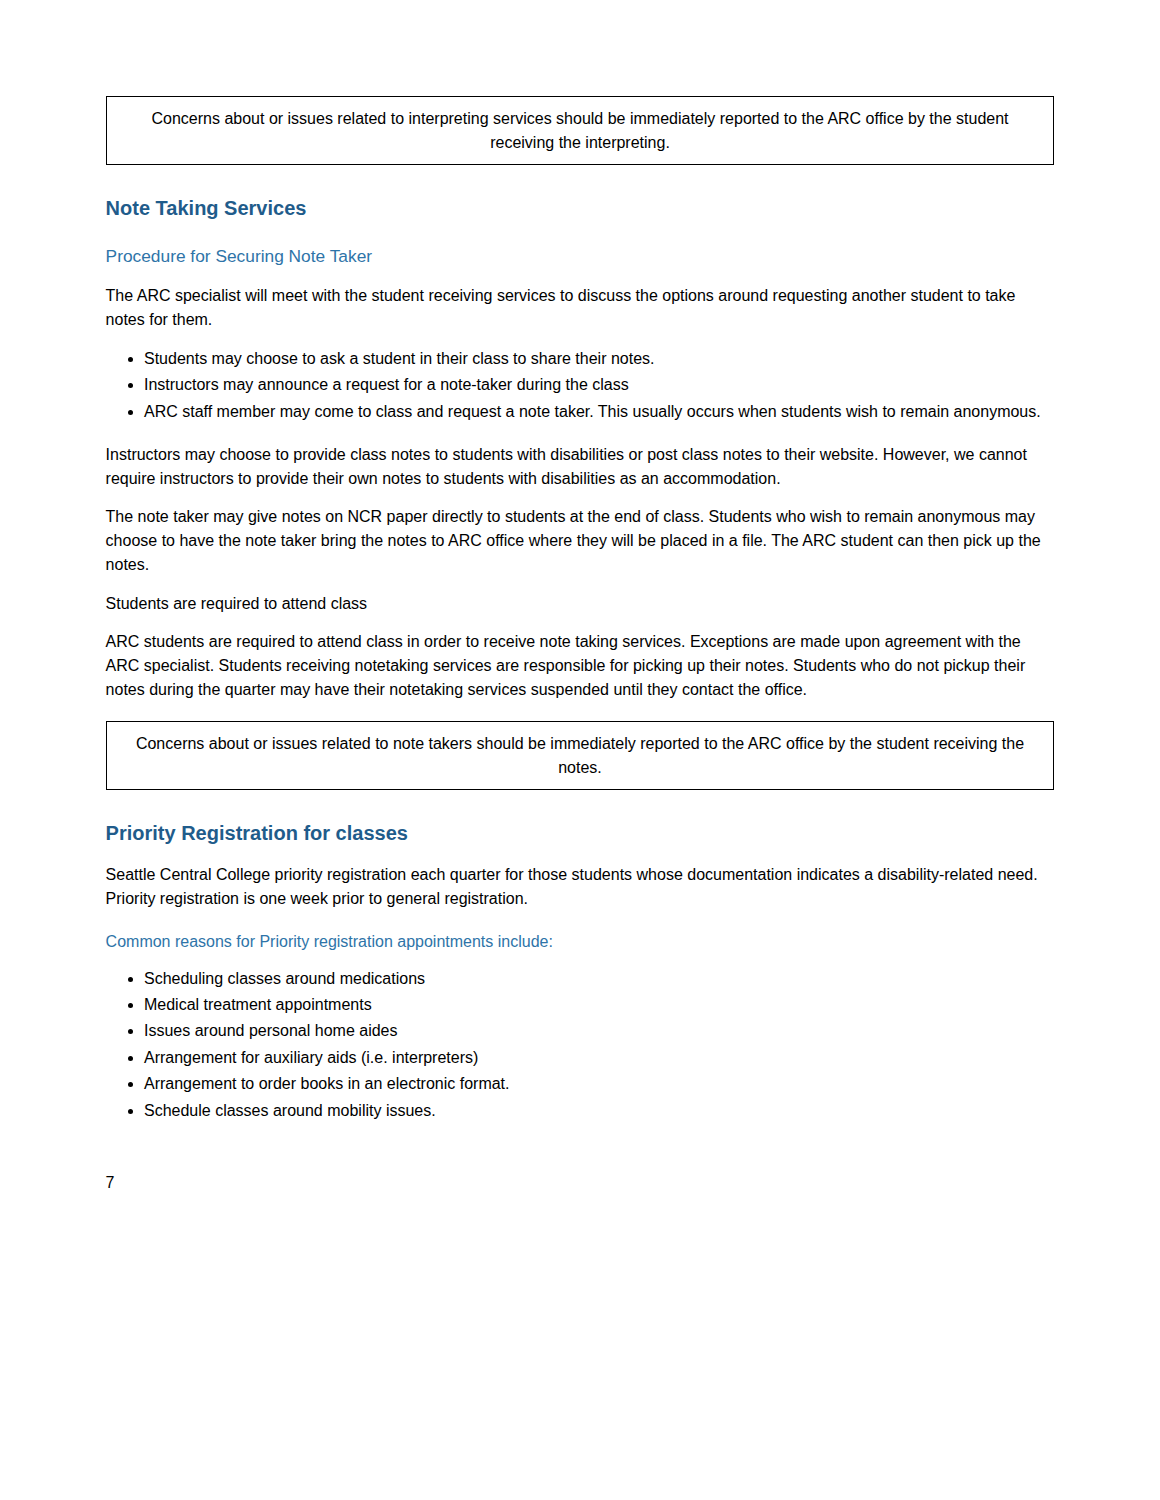Concerns about or issues related to interpreting services should be immediately reported to the ARC office by the student receiving the interpreting.
Note Taking Services
Procedure for Securing Note Taker
The ARC specialist will meet with the student receiving services to discuss the options around requesting another student to take notes for them.
Students may choose to ask a student in their class to share their notes.
Instructors may announce a request for a note-taker during the class
ARC staff member may come to class and request a note taker. This usually occurs when students wish to remain anonymous.
Instructors may choose to provide class notes to students with disabilities or post class notes to their website. However, we cannot require instructors to provide their own notes to students with disabilities as an accommodation.
The note taker may give notes on NCR paper directly to students at the end of class. Students who wish to remain anonymous may choose to have the note taker bring the notes to ARC office where they will be placed in a file. The ARC student can then pick up the notes.
Students are required to attend class
ARC students are required to attend class in order to receive note taking services. Exceptions are made upon agreement with the ARC specialist. Students receiving notetaking services are responsible for picking up their notes. Students who do not pickup their notes during the quarter may have their notetaking services suspended until they contact the office.
Concerns about or issues related to note takers should be immediately reported to the ARC office by the student receiving the notes.
Priority Registration for classes
Seattle Central College priority registration each quarter for those students whose documentation indicates a disability-related need. Priority registration is one week prior to general registration.
Common reasons for Priority registration appointments include:
Scheduling classes around medications
Medical treatment appointments
Issues around personal home aides
Arrangement for auxiliary aids (i.e. interpreters)
Arrangement to order books in an electronic format.
Schedule classes around mobility issues.
7